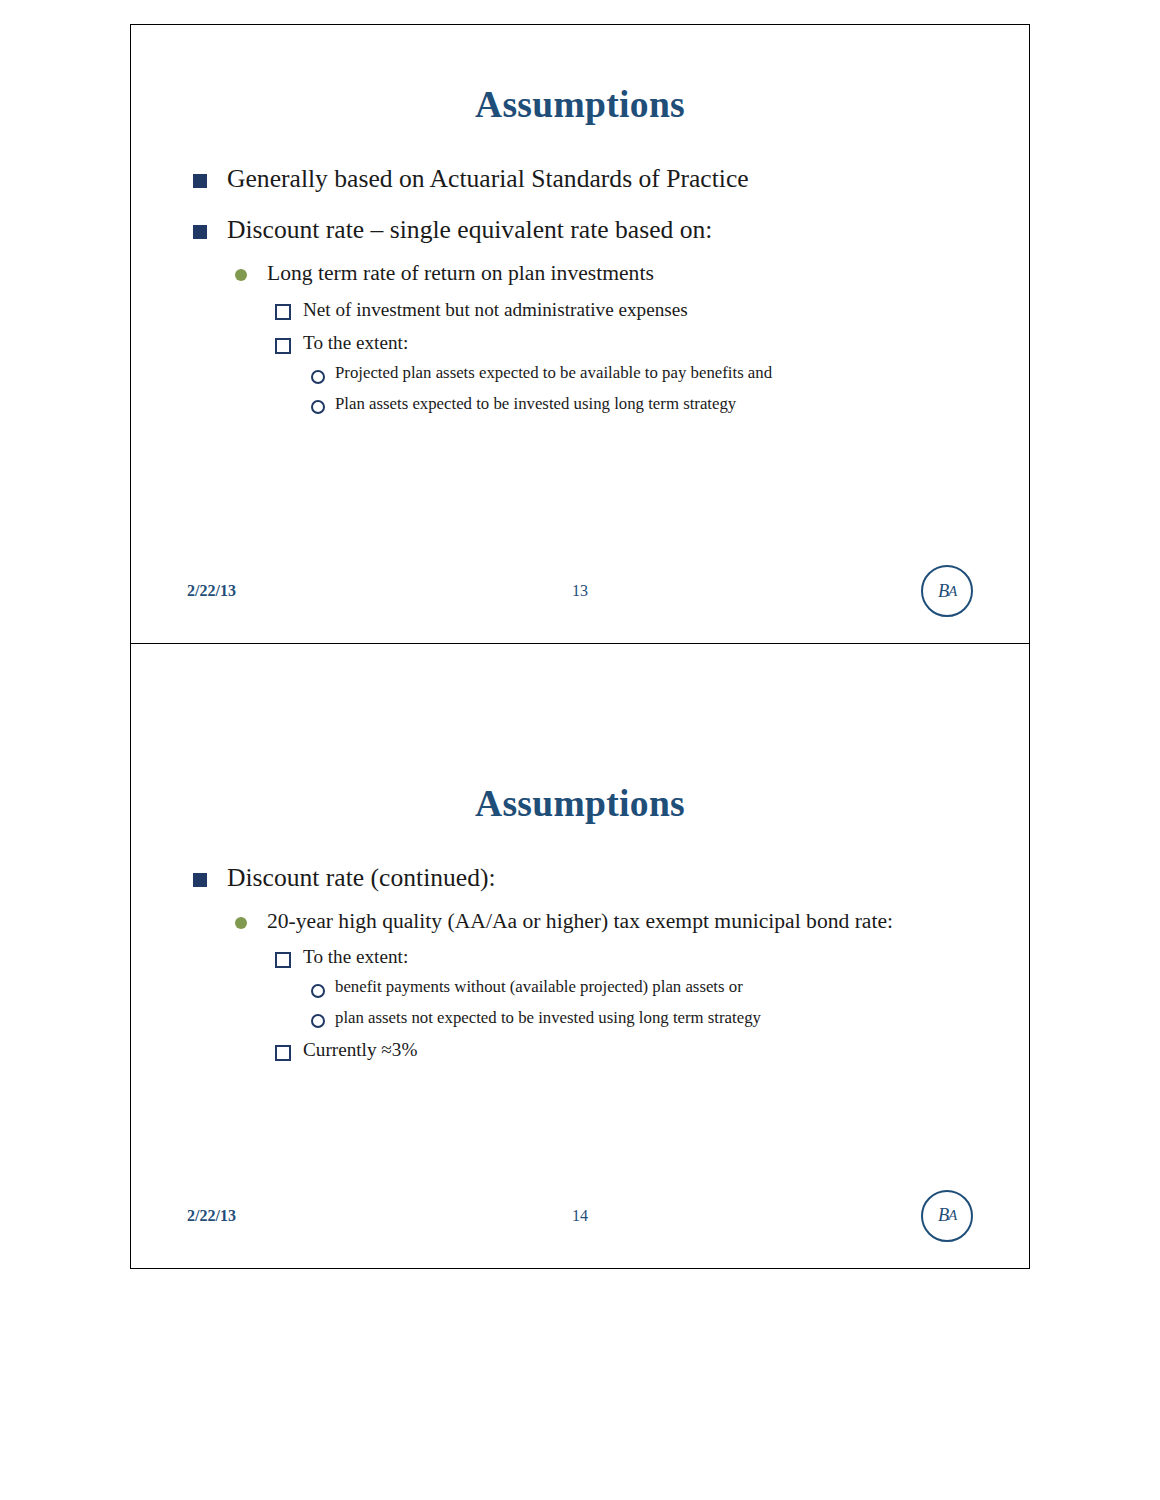Assumptions
Generally based on Actuarial Standards of Practice
Discount rate – single equivalent rate based on:
Long term rate of return on plan investments
Net of investment but not administrative expenses
To the extent:
Projected plan assets expected to be available to pay benefits and
Plan assets expected to be invested using long term strategy
2/22/13 13 BA
Assumptions
Discount rate (continued):
20-year high quality (AA/Aa or higher) tax exempt municipal bond rate:
To the extent:
benefit payments without (available projected) plan assets or
plan assets not expected to be invested using long term strategy
Currently ≈3%
2/22/13 14 BA